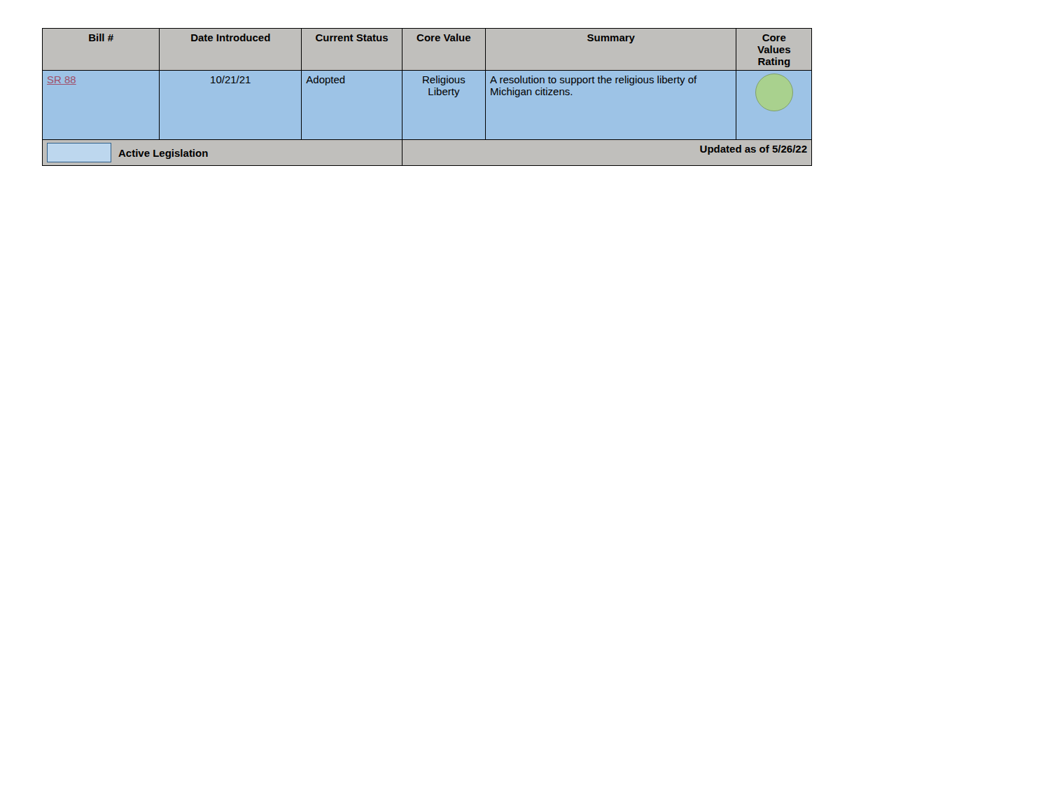| Bill # | Date Introduced | Current Status | Core Value | Summary | Core Values Rating |
| --- | --- | --- | --- | --- | --- |
| SR 88 | 10/21/21 | Adopted | Religious Liberty | A resolution to support the religious liberty of Michigan citizens. | |
| Active Legislation | Updated as of 5/26/22 |